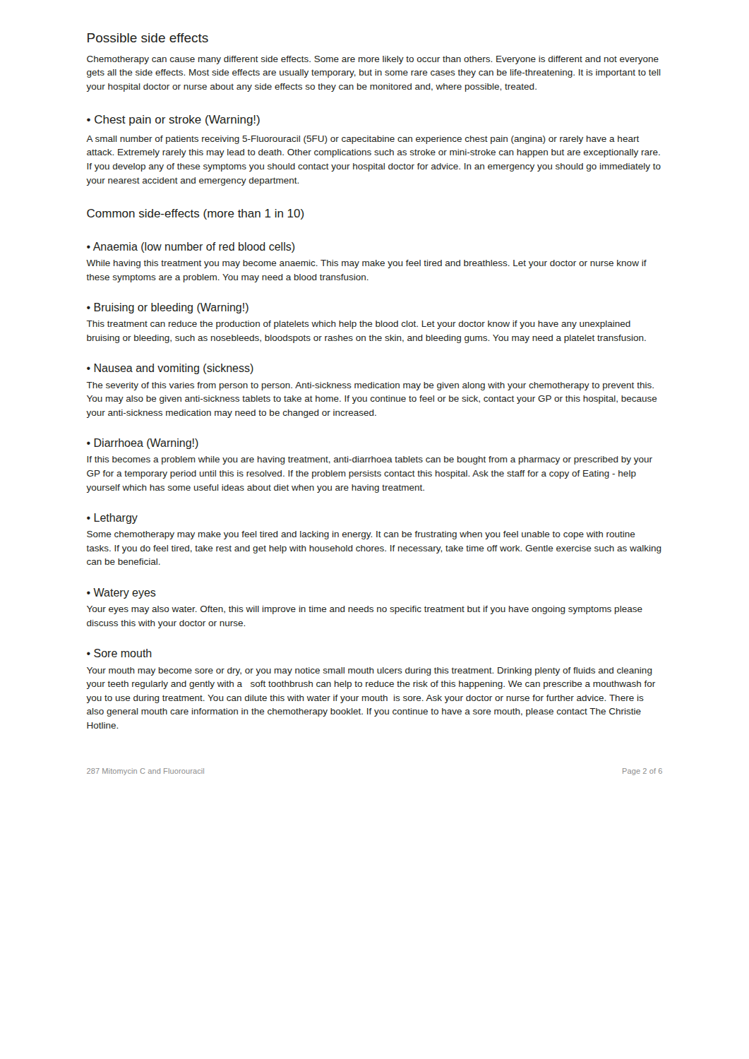Possible side effects
Chemotherapy can cause many different side effects. Some are more likely to occur than others. Everyone is different and not everyone gets all the side effects. Most side effects are usually temporary, but in some rare cases they can be life-threatening. It is important to tell your hospital doctor or nurse about any side effects so they can be monitored and, where possible, treated.
• Chest pain or stroke (Warning!)
A small number of patients receiving 5-Fluorouracil (5FU) or capecitabine can experience chest pain (angina) or rarely have a heart attack. Extremely rarely this may lead to death. Other complications such as stroke or mini-stroke can happen but are exceptionally rare. If you develop any of these symptoms you should contact your hospital doctor for advice. In an emergency you should go immediately to your nearest accident and emergency department.
Common side-effects (more than 1 in 10)
• Anaemia (low number of red blood cells)
While having this treatment you may become anaemic. This may make you feel tired and breathless. Let your doctor or nurse know if these symptoms are a problem. You may need a blood transfusion.
• Bruising or bleeding (Warning!)
This treatment can reduce the production of platelets which help the blood clot. Let your doctor know if you have any unexplained bruising or bleeding, such as nosebleeds, bloodspots or rashes on the skin, and bleeding gums. You may need a platelet transfusion.
• Nausea and vomiting (sickness)
The severity of this varies from person to person. Anti-sickness medication may be given along with your chemotherapy to prevent this. You may also be given anti-sickness tablets to take at home. If you continue to feel or be sick, contact your GP or this hospital, because your anti-sickness medication may need to be changed or increased.
• Diarrhoea (Warning!)
If this becomes a problem while you are having treatment, anti-diarrhoea tablets can be bought from a pharmacy or prescribed by your GP for a temporary period until this is resolved. If the problem persists contact this hospital. Ask the staff for a copy of Eating - help yourself which has some useful ideas about diet when you are having treatment.
• Lethargy
Some chemotherapy may make you feel tired and lacking in energy. It can be frustrating when you feel unable to cope with routine tasks. If you do feel tired, take rest and get help with household chores. If necessary, take time off work. Gentle exercise such as walking can be beneficial.
• Watery eyes
Your eyes may also water. Often, this will improve in time and needs no specific treatment but if you have ongoing symptoms please discuss this with your doctor or nurse.
• Sore mouth
Your mouth may become sore or dry, or you may notice small mouth ulcers during this treatment. Drinking plenty of fluids and cleaning your teeth regularly and gently with a soft toothbrush can help to reduce the risk of this happening. We can prescribe a mouthwash for you to use during treatment. You can dilute this with water if your mouth is sore. Ask your doctor or nurse for further advice. There is also general mouth care information in the chemotherapy booklet. If you continue to have a sore mouth, please contact The Christie Hotline.
287 Mitomycin C and Fluorouracil Page 2 of 6